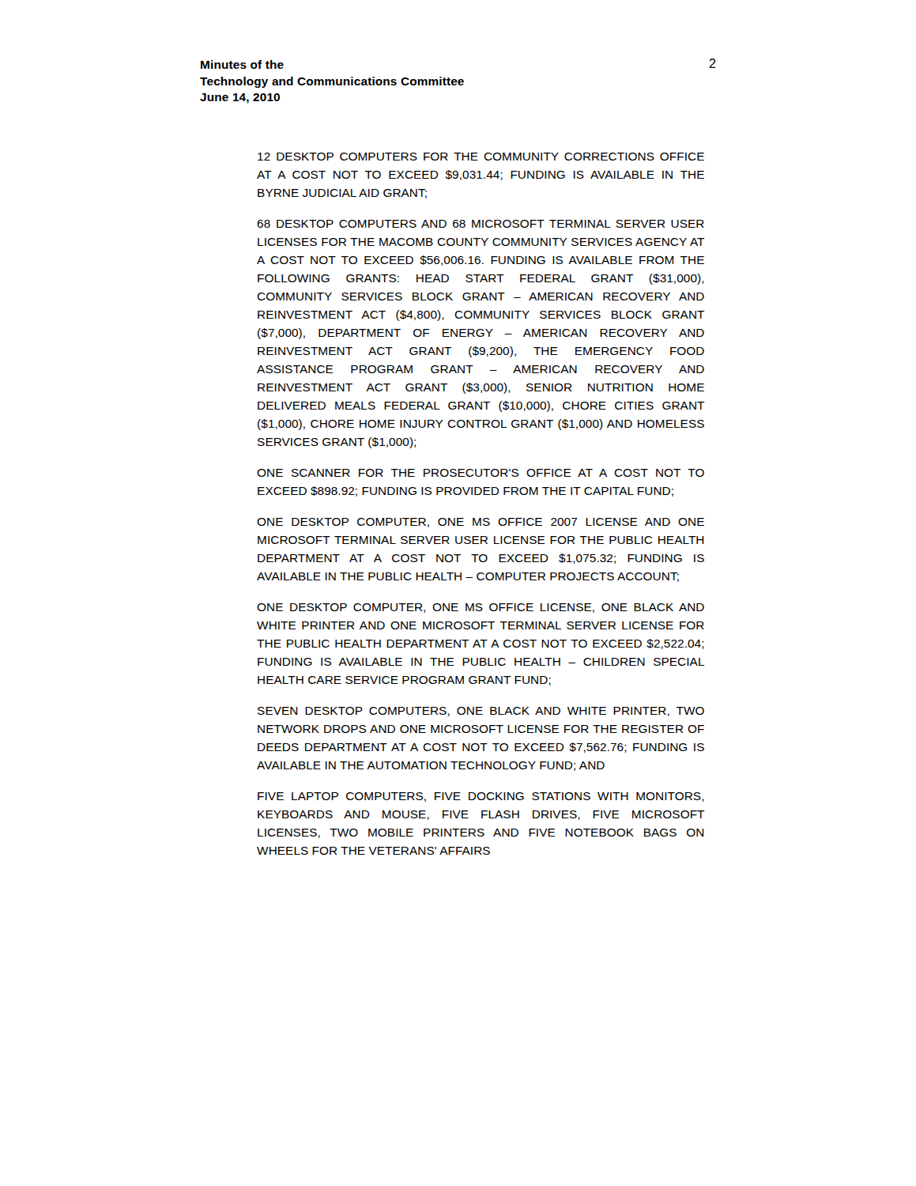2
Minutes of the
Technology and Communications Committee
June 14, 2010
12 DESKTOP COMPUTERS FOR THE COMMUNITY CORRECTIONS OFFICE AT A COST NOT TO EXCEED $9,031.44; FUNDING IS AVAILABLE IN THE BYRNE JUDICIAL AID GRANT;
68 DESKTOP COMPUTERS AND 68 MICROSOFT TERMINAL SERVER USER LICENSES FOR THE MACOMB COUNTY COMMUNITY SERVICES AGENCY AT A COST NOT TO EXCEED $56,006.16. FUNDING IS AVAILABLE FROM THE FOLLOWING GRANTS: HEAD START FEDERAL GRANT ($31,000), COMMUNITY SERVICES BLOCK GRANT – AMERICAN RECOVERY AND REINVESTMENT ACT ($4,800), COMMUNITY SERVICES BLOCK GRANT ($7,000), DEPARTMENT OF ENERGY – AMERICAN RECOVERY AND REINVESTMENT ACT GRANT ($9,200), THE EMERGENCY FOOD ASSISTANCE PROGRAM GRANT – AMERICAN RECOVERY AND REINVESTMENT ACT GRANT ($3,000), SENIOR NUTRITION HOME DELIVERED MEALS FEDERAL GRANT ($10,000), CHORE CITIES GRANT ($1,000), CHORE HOME INJURY CONTROL GRANT ($1,000) AND HOMELESS SERVICES GRANT ($1,000);
ONE SCANNER FOR THE PROSECUTOR'S OFFICE AT A COST NOT TO EXCEED $898.92; FUNDING IS PROVIDED FROM THE IT CAPITAL FUND;
ONE DESKTOP COMPUTER, ONE MS OFFICE 2007 LICENSE AND ONE MICROSOFT TERMINAL SERVER USER LICENSE FOR THE PUBLIC HEALTH DEPARTMENT AT A COST NOT TO EXCEED $1,075.32; FUNDING IS AVAILABLE IN THE PUBLIC HEALTH – COMPUTER PROJECTS ACCOUNT;
ONE DESKTOP COMPUTER, ONE MS OFFICE LICENSE, ONE BLACK AND WHITE PRINTER AND ONE MICROSOFT TERMINAL SERVER LICENSE FOR THE PUBLIC HEALTH DEPARTMENT AT A COST NOT TO EXCEED $2,522.04; FUNDING IS AVAILABLE IN THE PUBLIC HEALTH – CHILDREN SPECIAL HEALTH CARE SERVICE PROGRAM GRANT FUND;
SEVEN DESKTOP COMPUTERS, ONE BLACK AND WHITE PRINTER, TWO NETWORK DROPS AND ONE MICROSOFT LICENSE FOR THE REGISTER OF DEEDS DEPARTMENT AT A COST NOT TO EXCEED $7,562.76; FUNDING IS AVAILABLE IN THE AUTOMATION TECHNOLOGY FUND; AND
FIVE LAPTOP COMPUTERS, FIVE DOCKING STATIONS WITH MONITORS, KEYBOARDS AND MOUSE, FIVE FLASH DRIVES, FIVE MICROSOFT LICENSES, TWO MOBILE PRINTERS AND FIVE NOTEBOOK BAGS ON WHEELS FOR THE VETERANS' AFFAIRS